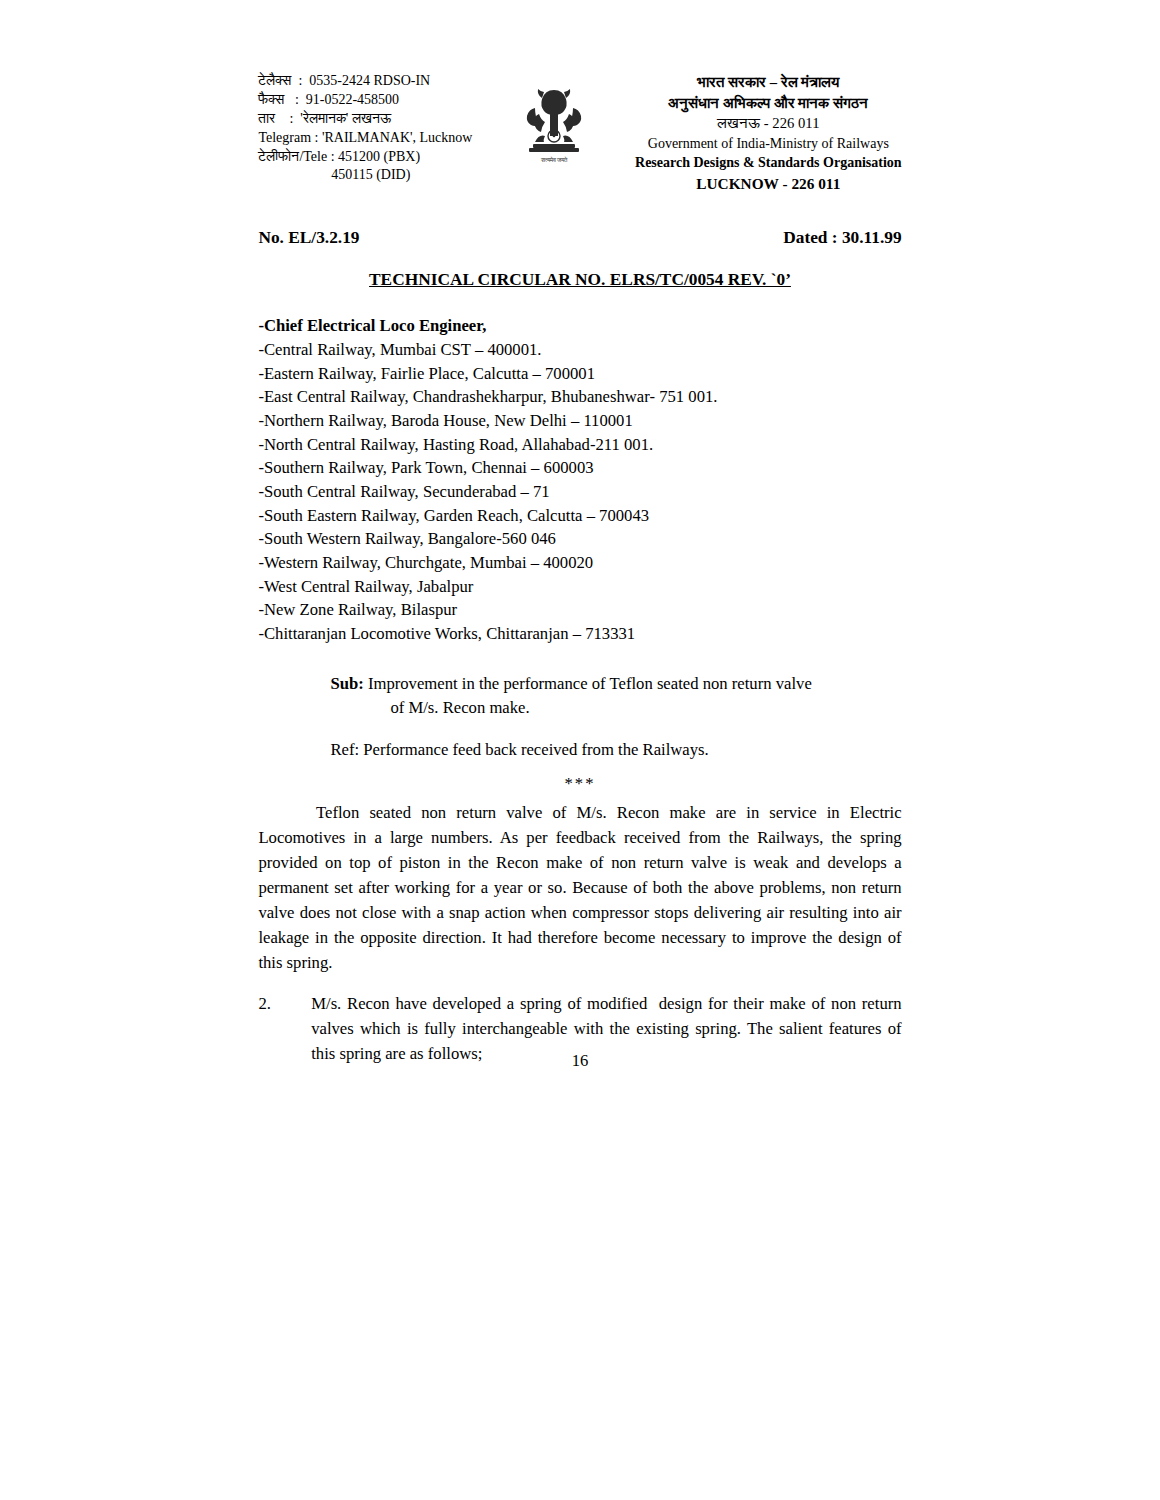टेलैक्स : 0535-2424 RDSO-IN फैक्स : 91-0522-458500 तार : 'रेलमानक' लखनऊ Telegram : 'RAILMANAK', Lucknow टेलीफोन/Tele : 451200 (PBX) 450115 (DID)
सत्यमेव जयते
भारत सरकार – रेल मंत्रालय
अनुसंधान अभिकल्प और मानक संगठन
लखनऊ - 226 011
Government of India-Ministry of Railways
Research Designs & Standards Organisation
LUCKNOW - 226 011
No. EL/3.2.19 Dated : 30.11.99
TECHNICAL CIRCULAR NO. ELRS/TC/0054 REV. `0’
-Chief Electrical Loco Engineer,
-Central Railway, Mumbai CST – 400001.
-Eastern Railway, Fairlie Place, Calcutta – 700001
-East Central Railway, Chandrashekharpur, Bhubaneshwar- 751 001.
-Northern Railway, Baroda House, New Delhi – 110001
-North Central Railway, Hasting Road, Allahabad-211 001.
-Southern Railway, Park Town, Chennai – 600003
-South Central Railway, Secunderabad – 71
-South Eastern Railway, Garden Reach, Calcutta – 700043
-South Western Railway, Bangalore-560 046
-Western Railway, Churchgate, Mumbai – 400020
-West Central Railway, Jabalpur
-New Zone Railway, Bilaspur
-Chittaranjan Locomotive Works, Chittaranjan – 713331
Sub: Improvement in the performance of Teflon seated non return valve
of M/s. Recon make.
Ref: Performance feed back received from the Railways.
***
Teflon seated non return valve of M/s. Recon make are in service in Electric Locomotives in a large numbers. As per feedback received from the Railways, the spring provided on top of piston in the Recon make of non return valve is weak and develops a permanent set after working for a year or so. Because of both the above problems, non return valve does not close with a snap action when compressor stops delivering air resulting into air leakage in the opposite direction. It had therefore become necessary to improve the design of this spring.
2.
M/s. Recon have developed a spring of modified design for their make of non return valves which is fully interchangeable with the existing spring. The salient features of this spring are as follows;
16